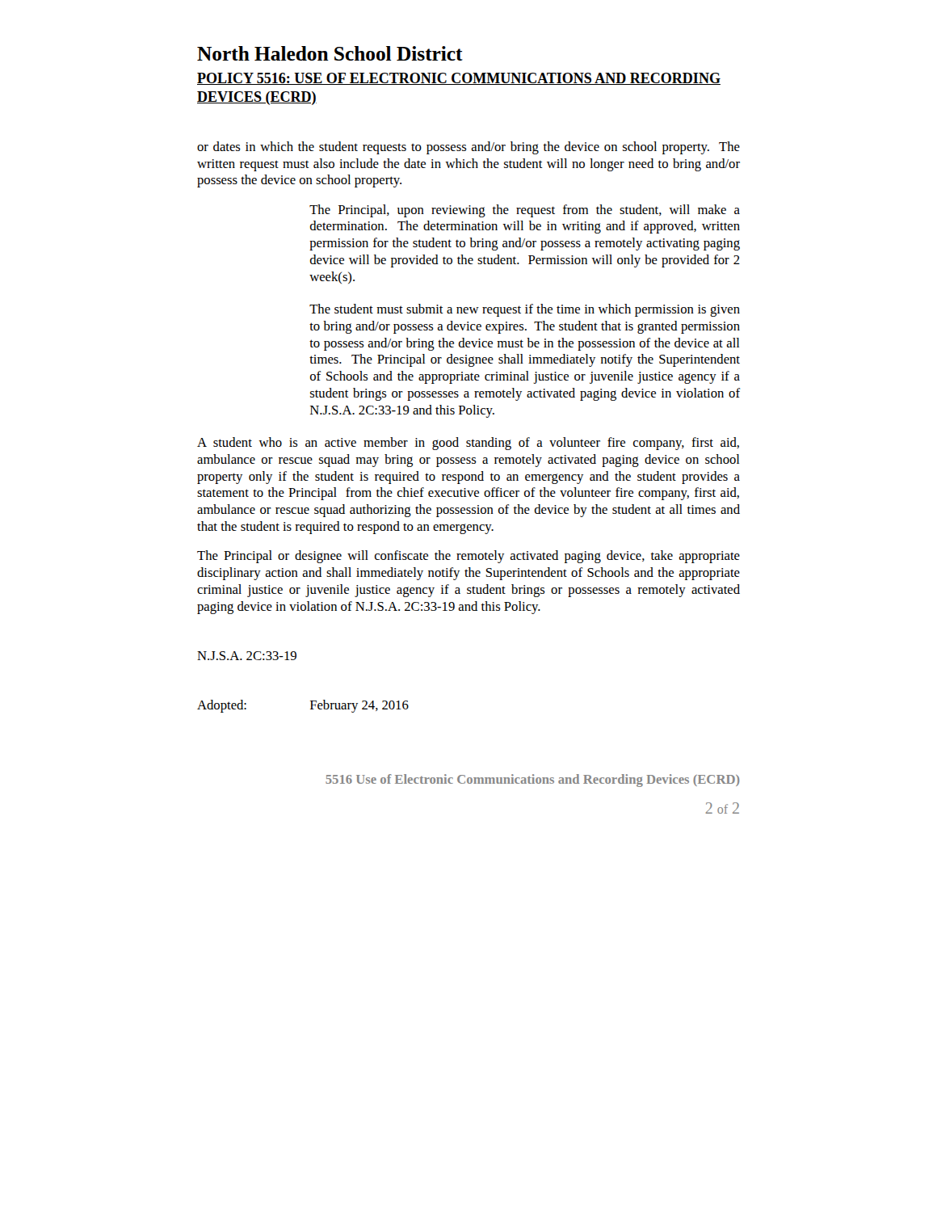North Haledon School District
Policy 5516: Use of Electronic Communications and Recording Devices (ECRD)
or dates in which the student requests to possess and/or bring the device on school property. The written request must also include the date in which the student will no longer need to bring and/or possess the device on school property.
The Principal, upon reviewing the request from the student, will make a determination. The determination will be in writing and if approved, written permission for the student to bring and/or possess a remotely activating paging device will be provided to the student. Permission will only be provided for 2 week(s).
The student must submit a new request if the time in which permission is given to bring and/or possess a device expires. The student that is granted permission to possess and/or bring the device must be in the possession of the device at all times. The Principal or designee shall immediately notify the Superintendent of Schools and the appropriate criminal justice or juvenile justice agency if a student brings or possesses a remotely activated paging device in violation of N.J.S.A. 2C:33-19 and this Policy.
A student who is an active member in good standing of a volunteer fire company, first aid, ambulance or rescue squad may bring or possess a remotely activated paging device on school property only if the student is required to respond to an emergency and the student provides a statement to the Principal from the chief executive officer of the volunteer fire company, first aid, ambulance or rescue squad authorizing the possession of the device by the student at all times and that the student is required to respond to an emergency.
The Principal or designee will confiscate the remotely activated paging device, take appropriate disciplinary action and shall immediately notify the Superintendent of Schools and the appropriate criminal justice or juvenile justice agency if a student brings or possesses a remotely activated paging device in violation of N.J.S.A. 2C:33-19 and this Policy.
N.J.S.A. 2C:33-19
Adopted: February 24, 2016
5516 Use of Electronic Communications and Recording Devices (ECRD)
2 of 2